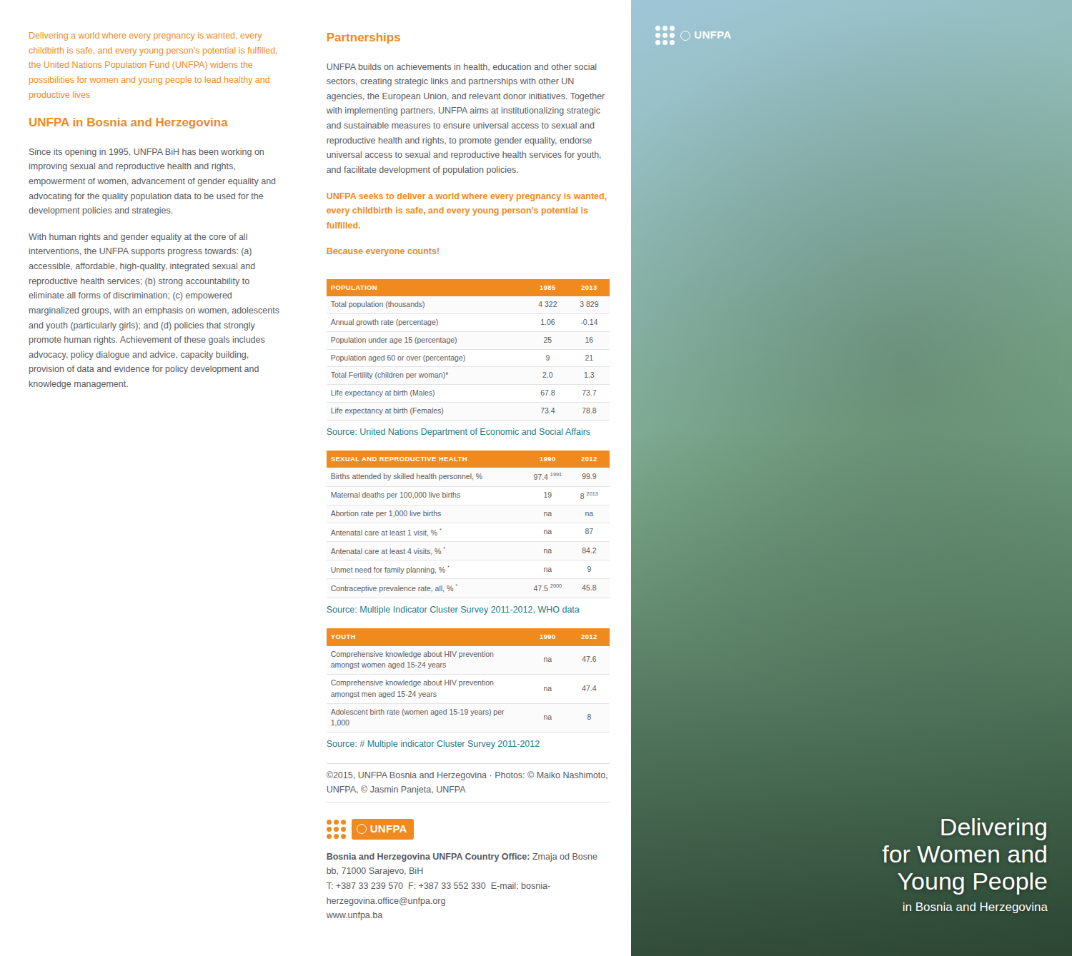Delivering a world where every pregnancy is wanted, every childbirth is safe, and every young person’s potential is fulfilled, the United Nations Population Fund (UNFPA) widens the possibilities for women and young people to lead healthy and productive lives
UNFPA in Bosnia and Herzegovina
Since its opening in 1995, UNFPA BiH has been working on improving sexual and reproductive health and rights, empowerment of women, advancement of gender equality and advocating for the quality population data to be used for the development policies and strategies.
With human rights and gender equality at the core of all interventions, the UNFPA supports progress towards: (a) accessible, affordable, high-quality, integrated sexual and reproductive health services; (b) strong accountability to eliminate all forms of discrimination; (c) empowered marginalized groups, with an emphasis on women, adolescents and youth (particularly girls); and (d) policies that strongly promote human rights. Achievement of these goals includes advocacy, policy dialogue and advice, capacity building, provision of data and evidence for policy development and knowledge management.
Partnerships
UNFPA builds on achievements in health, education and other social sectors, creating strategic links and partnerships with other UN agencies, the European Union, and relevant donor initiatives. Together with implementing partners, UNFPA aims at institutionalizing strategic and sustainable measures to ensure universal access to sexual and reproductive health and rights, to promote gender equality, endorse universal access to sexual and reproductive health services for youth, and facilitate development of population policies.
UNFPA seeks to deliver a world where every pregnancy is wanted, every childbirth is safe, and every young person’s potential is fulfilled.
Because everyone counts!
| Population | 1985 | 2013 |
| --- | --- | --- |
| Total population (thousands) | 4 322 | 3 829 |
| Annual growth rate (percentage) | 1.06 | -0.14 |
| Population under age 15 (percentage) | 25 | 16 |
| Population aged 60 or over (percentage) | 9 | 21 |
| Total Fertility (children per woman)* | 2.0 | 1.3 |
| Life expectancy at birth (Males) | 67.8 | 73.7 |
| Life expectancy at birth (Females) | 73.4 | 78.8 |
Source: United Nations Department of Economic and Social Affairs
| Sexual and Reproductive Health | 1990 | 2012 |
| --- | --- | --- |
| Births attended by skilled health personnel, % | 97.4 1991 | 99.9 |
| Maternal deaths per 100,000 live births | 19 | 8 2013 |
| Abortion rate per 1,000 live births | na | na |
| Antenatal care at least 1 visit, % * | na | 87 |
| Antenatal care at least 4 visits, % * | na | 84.2 |
| Unmet need for family planning, % * | na | 9 |
| Contraceptive prevalence rate, all, % * | 47.5 2000 | 45.8 |
Source: Multiple Indicator Cluster Survey 2011-2012, WHO data
| Youth | 1990 | 2012 |
| --- | --- | --- |
| Comprehensive knowledge about HIV prevention amongst women aged 15-24 years | na | 47.6 |
| Comprehensive knowledge about HIV prevention amongst men aged 15-24 years | na | 47.4 |
| Adolescent birth rate (women aged 15-19 years) per 1,000 | na | 8 |
Source: # Multiple indicator Cluster Survey 2011-2012
©2015, UNFPA Bosnia and Herzegovina · Photos: © Maiko Nashimoto, UNFPA, © Jasmin Panjeta, UNFPA
UNFPA
Bosnia and Herzegovina UNFPA Country Office: Zmaja od Bosne bb, 71000 Sarajevo, BiH
T: +387 33 239 570 F: +387 33 552 330 E-mail: bosnia-herzegovina.office@unfpa.org
www.unfpa.ba
UNFPA
Delivering for Women and Young People in Bosnia and Herzegovina